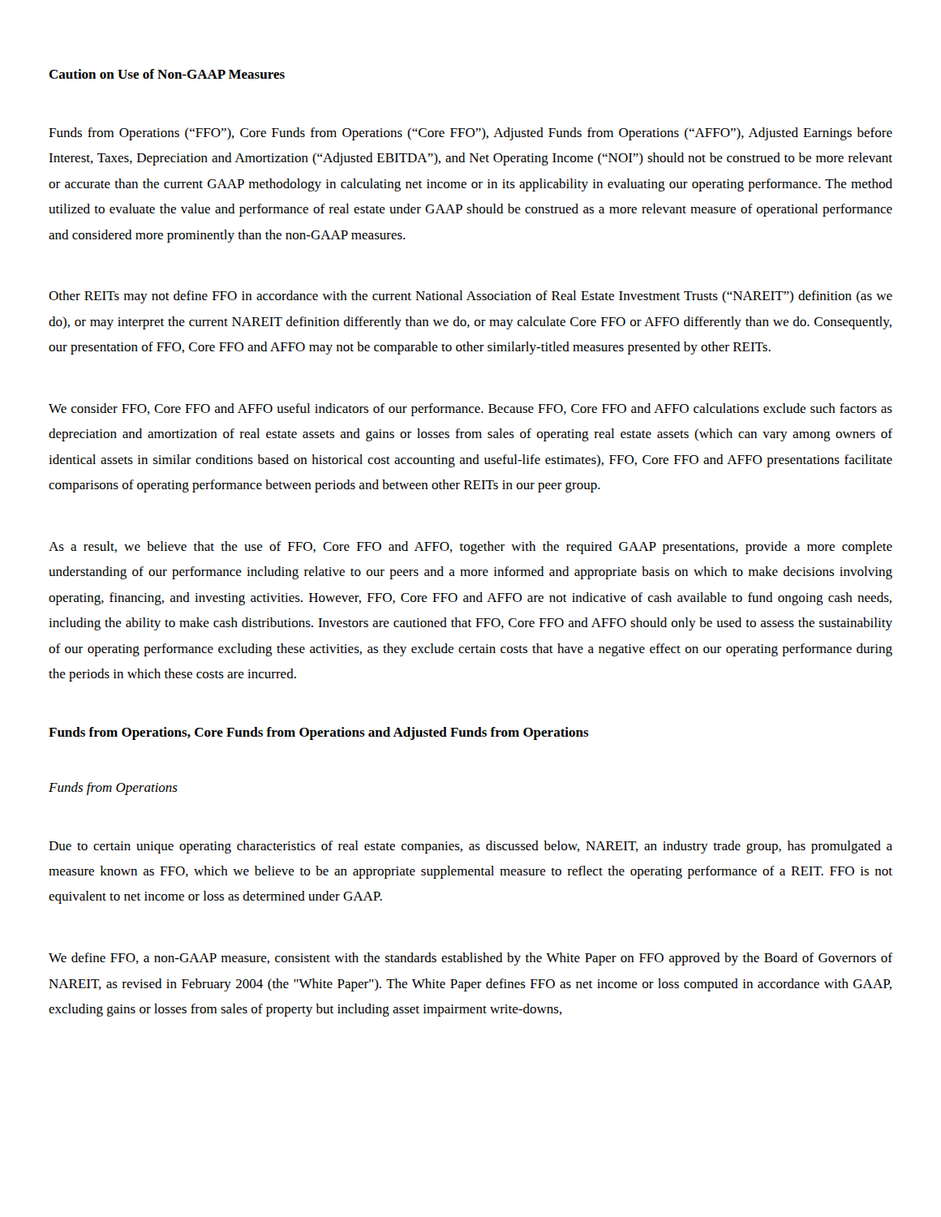Caution on Use of Non-GAAP Measures
Funds from Operations (“FFO”), Core Funds from Operations (“Core FFO”), Adjusted Funds from Operations (“AFFO”), Adjusted Earnings before Interest, Taxes, Depreciation and Amortization (“Adjusted EBITDA”), and Net Operating Income (“NOI”) should not be construed to be more relevant or accurate than the current GAAP methodology in calculating net income or in its applicability in evaluating our operating performance. The method utilized to evaluate the value and performance of real estate under GAAP should be construed as a more relevant measure of operational performance and considered more prominently than the non-GAAP measures.
Other REITs may not define FFO in accordance with the current National Association of Real Estate Investment Trusts (“NAREIT”) definition (as we do), or may interpret the current NAREIT definition differently than we do, or may calculate Core FFO or AFFO differently than we do. Consequently, our presentation of FFO, Core FFO and AFFO may not be comparable to other similarly-titled measures presented by other REITs.
We consider FFO, Core FFO and AFFO useful indicators of our performance. Because FFO, Core FFO and AFFO calculations exclude such factors as depreciation and amortization of real estate assets and gains or losses from sales of operating real estate assets (which can vary among owners of identical assets in similar conditions based on historical cost accounting and useful-life estimates), FFO, Core FFO and AFFO presentations facilitate comparisons of operating performance between periods and between other REITs in our peer group.
As a result, we believe that the use of FFO, Core FFO and AFFO, together with the required GAAP presentations, provide a more complete understanding of our performance including relative to our peers and a more informed and appropriate basis on which to make decisions involving operating, financing, and investing activities. However, FFO, Core FFO and AFFO are not indicative of cash available to fund ongoing cash needs, including the ability to make cash distributions. Investors are cautioned that FFO, Core FFO and AFFO should only be used to assess the sustainability of our operating performance excluding these activities, as they exclude certain costs that have a negative effect on our operating performance during the periods in which these costs are incurred.
Funds from Operations, Core Funds from Operations and Adjusted Funds from Operations
Funds from Operations
Due to certain unique operating characteristics of real estate companies, as discussed below, NAREIT, an industry trade group, has promulgated a measure known as FFO, which we believe to be an appropriate supplemental measure to reflect the operating performance of a REIT. FFO is not equivalent to net income or loss as determined under GAAP.
We define FFO, a non-GAAP measure, consistent with the standards established by the White Paper on FFO approved by the Board of Governors of NAREIT, as revised in February 2004 (the "White Paper"). The White Paper defines FFO as net income or loss computed in accordance with GAAP, excluding gains or losses from sales of property but including asset impairment write-downs,